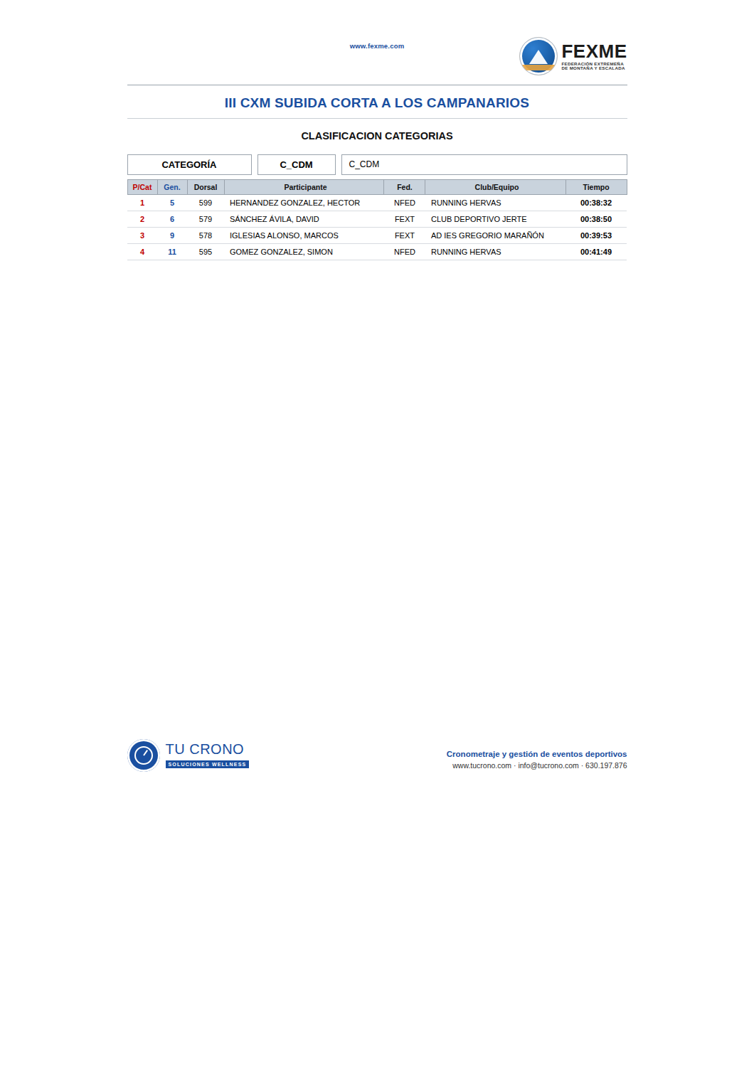www.fexme.com
FEXME
FEDERACIÓN EXTREMEÑA
DE MONTAÑA Y ESCALADA
III CXM SUBIDA CORTA A LOS CAMPANARIOS
CLASIFICACION CATEGORIAS
CATEGORÍA
C_CDM
C_CDM
| P/Cat | Gen. | Dorsal | Participante | Fed. | Club/Equipo | Tiempo |
| --- | --- | --- | --- | --- | --- | --- |
| 1 | 5 | 599 | HERNANDEZ GONZALEZ, HECTOR | NFED | RUNNING HERVAS | 00:38:32 |
| 2 | 6 | 579 | SÁNCHEZ ÁVILA, DAVID | FEXT | CLUB DEPORTIVO JERTE | 00:38:50 |
| 3 | 9 | 578 | IGLESIAS ALONSO, MARCOS | FEXT | AD IES GREGORIO MARAÑÓN | 00:39:53 |
| 4 | 11 | 595 | GOMEZ GONZALEZ, SIMON | NFED | RUNNING HERVAS | 00:41:49 |
TU CRONO
SOLUCIONES WELLNESS
Cronometraje y gestión de eventos deportivos
www.tucrono.com · info@tucrono.com · 630.197.876